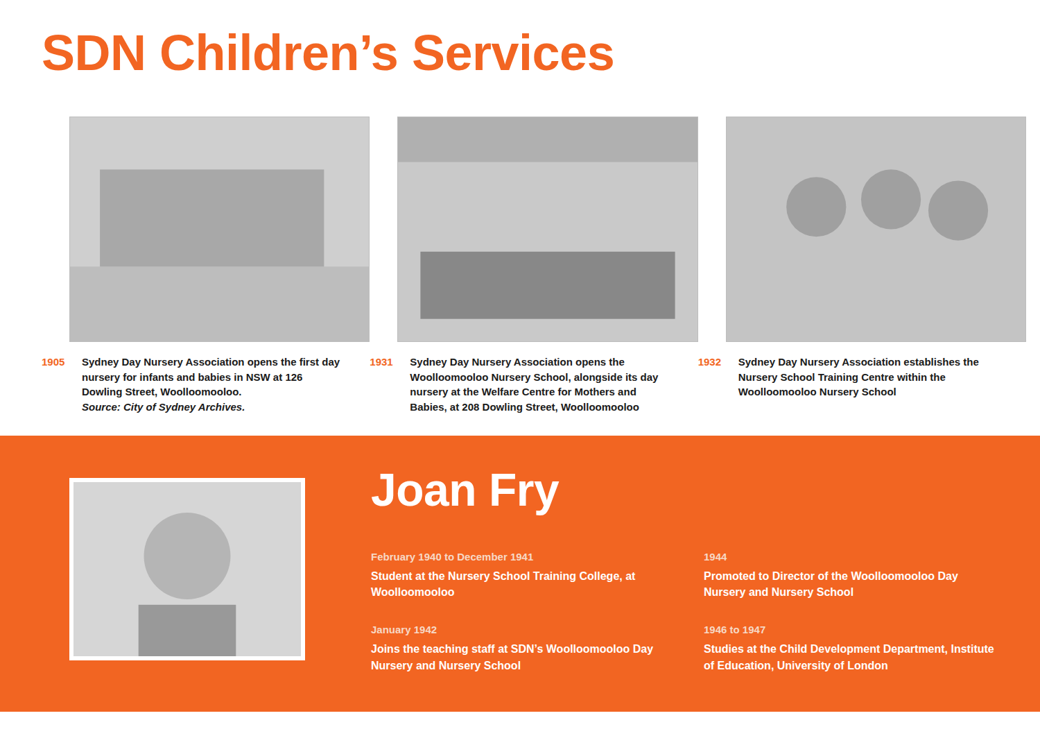SDN Children’s Services
1905 Sydney Day Nursery Association opens the first day nursery for infants and babies in NSW at 126 Dowling Street, Woolloomooloo. Source: City of Sydney Archives.
1931 Sydney Day Nursery Association opens the Woolloomooloo Nursery School, alongside its day nursery at the Welfare Centre for Mothers and Babies, at 208 Dowling Street, Woolloomooloo
1932 Sydney Day Nursery Association establishes the Nursery School Training Centre within the Woolloomooloo Nursery School
Joan Fry
February 1940 to December 1941
Student at the Nursery School Training College, at Woolloomooloo
1944
Promoted to Director of the Woolloomooloo Day Nursery and Nursery School
January 1942
Joins the teaching staff at SDN’s Woolloomooloo Day Nursery and Nursery School
1946 to 1947
Studies at the Child Development Department, Institute of Education, University of London